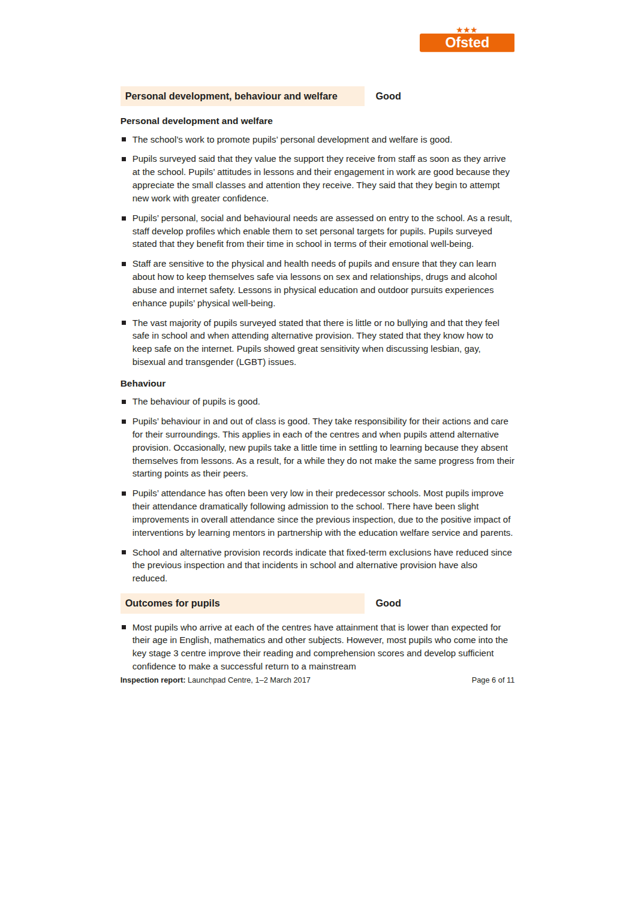★★★ Ofsted
Personal development, behaviour and welfare
Good
Personal development and welfare
The school’s work to promote pupils’ personal development and welfare is good.
Pupils surveyed said that they value the support they receive from staff as soon as they arrive at the school. Pupils’ attitudes in lessons and their engagement in work are good because they appreciate the small classes and attention they receive. They said that they begin to attempt new work with greater confidence.
Pupils’ personal, social and behavioural needs are assessed on entry to the school. As a result, staff develop profiles which enable them to set personal targets for pupils. Pupils surveyed stated that they benefit from their time in school in terms of their emotional well-being.
Staff are sensitive to the physical and health needs of pupils and ensure that they can learn about how to keep themselves safe via lessons on sex and relationships, drugs and alcohol abuse and internet safety. Lessons in physical education and outdoor pursuits experiences enhance pupils’ physical well-being.
The vast majority of pupils surveyed stated that there is little or no bullying and that they feel safe in school and when attending alternative provision. They stated that they know how to keep safe on the internet. Pupils showed great sensitivity when discussing lesbian, gay, bisexual and transgender (LGBT) issues.
Behaviour
The behaviour of pupils is good.
Pupils’ behaviour in and out of class is good. They take responsibility for their actions and care for their surroundings. This applies in each of the centres and when pupils attend alternative provision. Occasionally, new pupils take a little time in settling to learning because they absent themselves from lessons. As a result, for a while they do not make the same progress from their starting points as their peers.
Pupils’ attendance has often been very low in their predecessor schools. Most pupils improve their attendance dramatically following admission to the school. There have been slight improvements in overall attendance since the previous inspection, due to the positive impact of interventions by learning mentors in partnership with the education welfare service and parents.
School and alternative provision records indicate that fixed-term exclusions have reduced since the previous inspection and that incidents in school and alternative provision have also reduced.
Outcomes for pupils
Good
Most pupils who arrive at each of the centres have attainment that is lower than expected for their age in English, mathematics and other subjects. However, most pupils who come into the key stage 3 centre improve their reading and comprehension scores and develop sufficient confidence to make a successful return to a mainstream
Inspection report: Launchpad Centre, 1–2 March 2017
Page 6 of 11